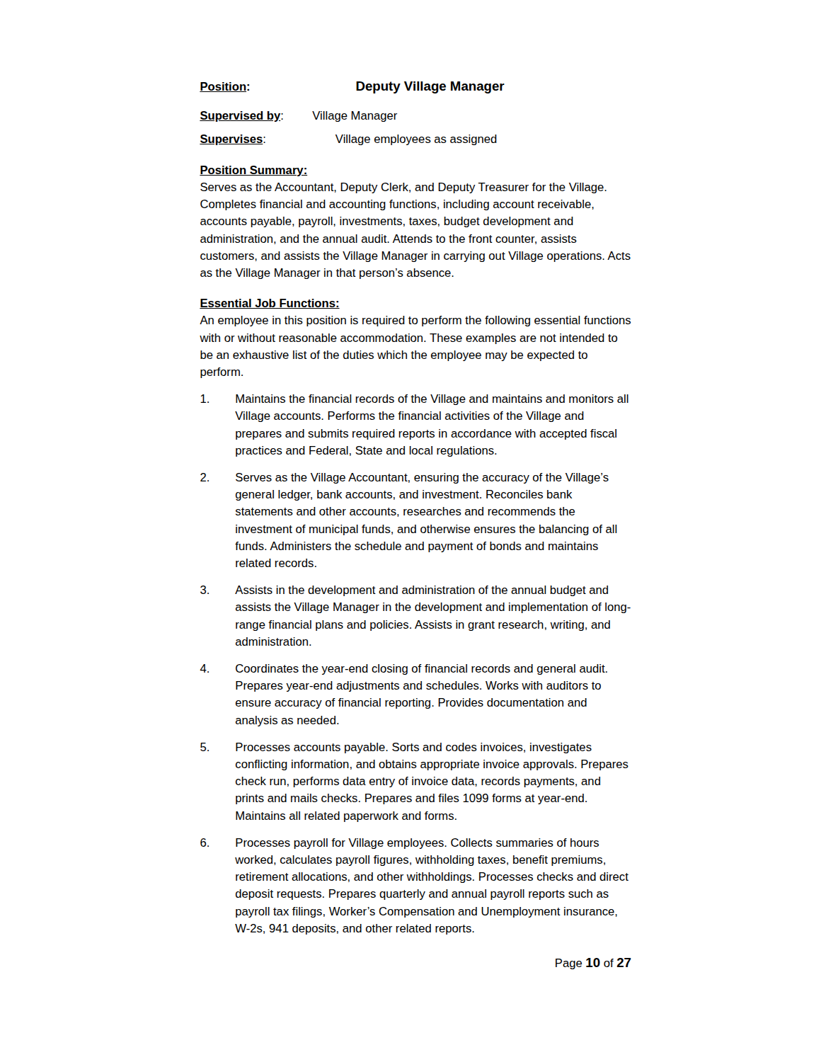Position:Deputy Village Manager
Supervised by:Village Manager
Supervises:Village employees as assigned
Position Summary:
Serves as the Accountant, Deputy Clerk, and Deputy Treasurer for the Village. Completes financial and accounting functions, including account receivable, accounts payable, payroll, investments, taxes, budget development and administration, and the annual audit. Attends to the front counter, assists customers, and assists the Village Manager in carrying out Village operations. Acts as the Village Manager in that person’s absence.
Essential Job Functions:
An employee in this position is required to perform the following essential functions with or without reasonable accommodation. These examples are not intended to be an exhaustive list of the duties which the employee may be expected to perform.
Maintains the financial records of the Village and maintains and monitors all Village accounts. Performs the financial activities of the Village and prepares and submits required reports in accordance with accepted fiscal practices and Federal, State and local regulations.
Serves as the Village Accountant, ensuring the accuracy of the Village’s general ledger, bank accounts, and investment. Reconciles bank statements and other accounts, researches and recommends the investment of municipal funds, and otherwise ensures the balancing of all funds. Administers the schedule and payment of bonds and maintains related records.
Assists in the development and administration of the annual budget and assists the Village Manager in the development and implementation of long-range financial plans and policies. Assists in grant research, writing, and administration.
Coordinates the year-end closing of financial records and general audit. Prepares year-end adjustments and schedules. Works with auditors to ensure accuracy of financial reporting. Provides documentation and analysis as needed.
Processes accounts payable. Sorts and codes invoices, investigates conflicting information, and obtains appropriate invoice approvals. Prepares check run, performs data entry of invoice data, records payments, and prints and mails checks. Prepares and files 1099 forms at year-end. Maintains all related paperwork and forms.
Processes payroll for Village employees. Collects summaries of hours worked, calculates payroll figures, withholding taxes, benefit premiums, retirement allocations, and other withholdings. Processes checks and direct deposit requests. Prepares quarterly and annual payroll reports such as payroll tax filings, Worker’s Compensation and Unemployment insurance, W-2s, 941 deposits, and other related reports.
Page 10 of 27